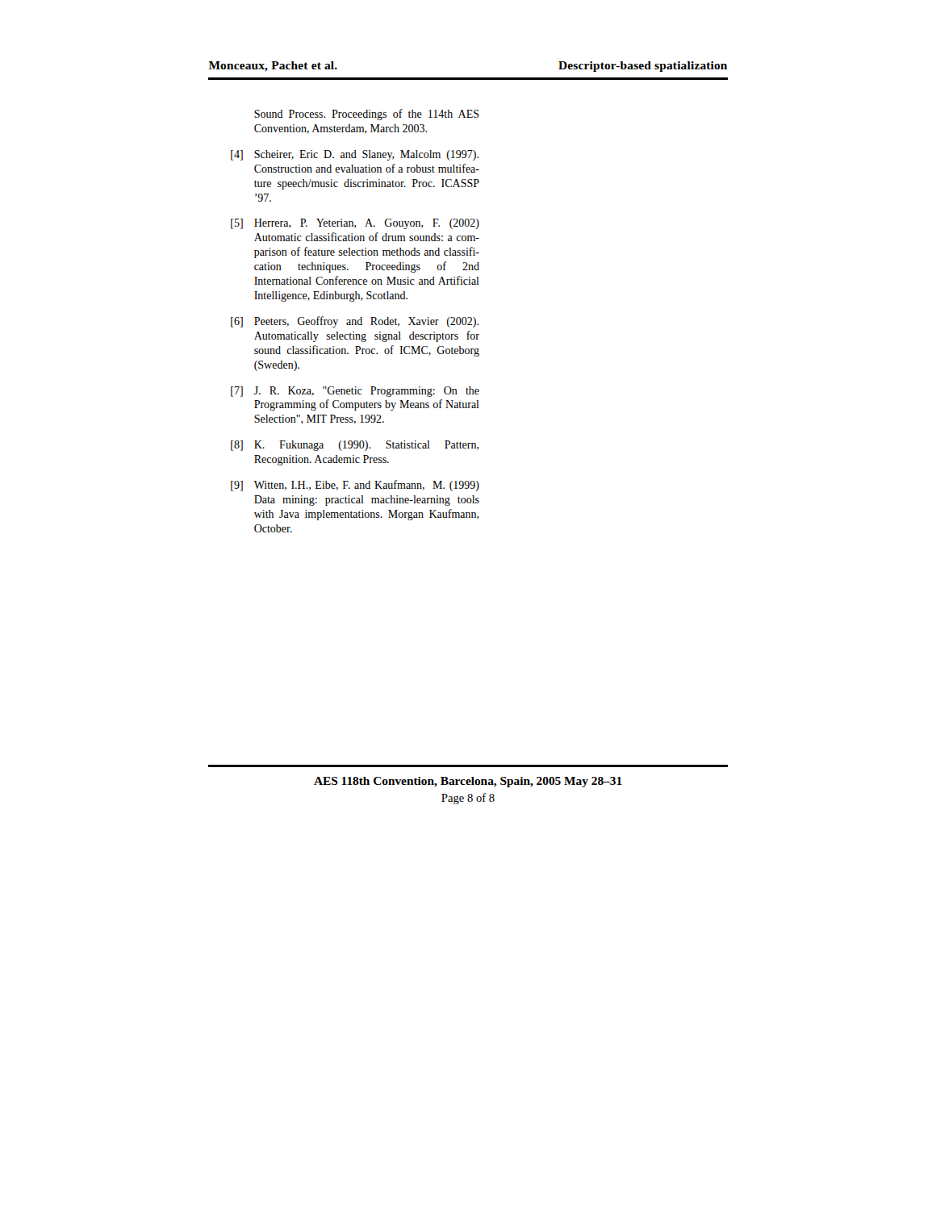Monceaux, Pachet et al.
Descriptor-based spatialization
Sound Process. Proceedings of the 114th AES Convention, Amsterdam, March 2003.
[4]
Scheirer, Eric D. and Slaney, Malcolm (1997). Construction and evaluation of a robust multifeature speech/music discriminator. Proc. ICASSP ’97.
[5]
Herrera, P. Yeterian, A. Gouyon, F. (2002) Automatic classification of drum sounds: a comparison of feature selection methods and classification techniques. Proceedings of 2nd International Conference on Music and Artificial Intelligence, Edinburgh, Scotland.
[6]
Peeters, Geoffroy and Rodet, Xavier (2002). Automatically selecting signal descriptors for sound classification. Proc. of ICMC, Goteborg (Sweden).
[7]
J. R. Koza, "Genetic Programming: On the Programming of Computers by Means of Natural Selection", MIT Press, 1992.
[8]
K. Fukunaga (1990). Statistical Pattern, Recognition. Academic Press.
[9]
Witten, I.H., Eibe, F. and Kaufmann, M. (1999) Data mining: practical machine-learning tools with Java implementations. Morgan Kaufmann, October.
AES 118th Convention, Barcelona, Spain, 2005 May 28–31
Page 8 of 8